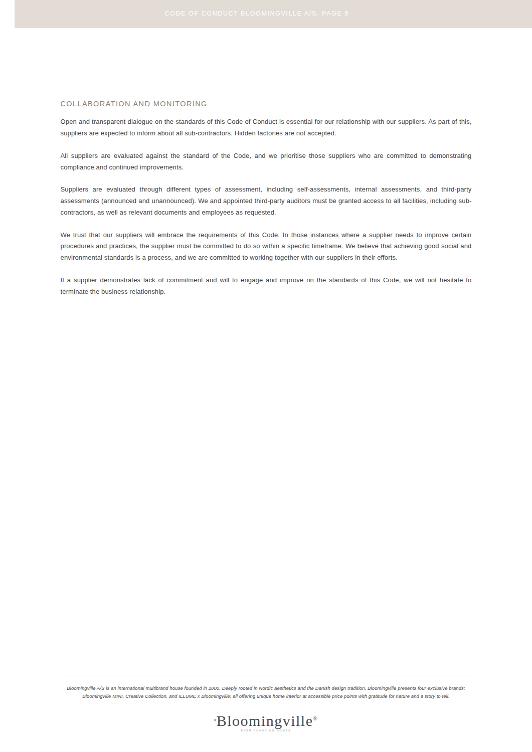CODE OF CONDUCT BLOOMINGVILLE A/S. PAGE 9
Collaboration and Monitoring
Open and transparent dialogue on the standards of this Code of Conduct is essential for our relationship with our suppliers. As part of this, suppliers are expected to inform about all sub-contractors. Hidden factories are not accepted.
All suppliers are evaluated against the standard of the Code, and we prioritise those suppliers who are committed to demonstrating compliance and continued improvements.
Suppliers are evaluated through different types of assessment, including self-assessments, internal assessments, and third-party assessments (announced and unannounced). We and appointed third-party auditors must be granted access to all facilities, including sub-contractors, as well as relevant documents and employees as requested.
We trust that our suppliers will embrace the requirements of this Code. In those instances where a supplier needs to improve certain procedures and practices, the supplier must be committed to do so within a specific timeframe. We believe that achieving good social and environmental standards is a process, and we are committed to working together with our suppliers in their efforts.
If a supplier demonstrates lack of commitment and will to engage and improve on the standards of this Code, we will not hesitate to terminate the business relationship.
Bloomingville A/S is an international multibrand house founded in 2000. Deeply rooted in Nordic aesthetics and the Danish design tradition, Bloomingville presents four exclusive brands: Bloomingville MINI, Creative Collection, and ILLUME x Bloomingville; all offering unique home interior at accessible price points with gratitude for nature and a story to tell.
*Bloomingville®
Ever Changing Homes